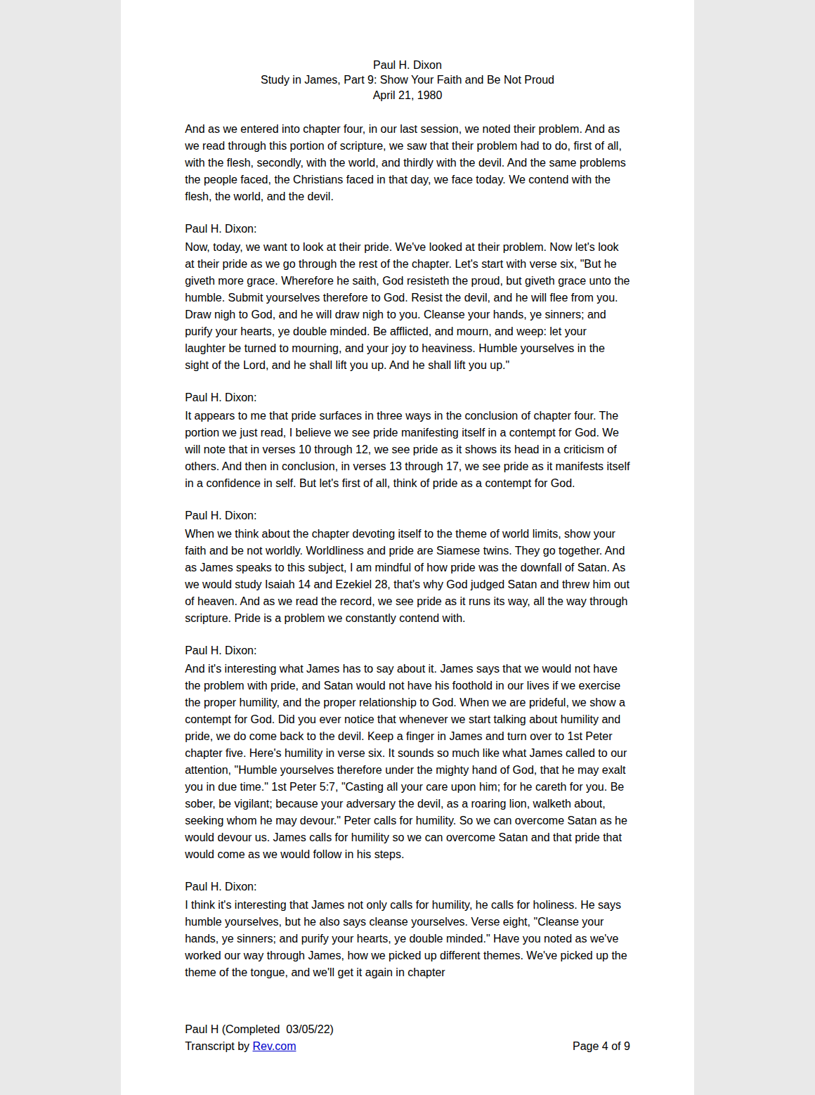Paul H. Dixon Study in James, Part 9: Show Your Faith and Be Not Proud April 21, 1980
And as we entered into chapter four, in our last session, we noted their problem. And as we read through this portion of scripture, we saw that their problem had to do, first of all, with the flesh, secondly, with the world, and thirdly with the devil. And the same problems the people faced, the Christians faced in that day, we face today. We contend with the flesh, the world, and the devil.
Paul H. Dixon:
Now, today, we want to look at their pride. We've looked at their problem. Now let's look at their pride as we go through the rest of the chapter. Let's start with verse six, "But he giveth more grace. Wherefore he saith, God resisteth the proud, but giveth grace unto the humble. Submit yourselves therefore to God. Resist the devil, and he will flee from you. Draw nigh to God, and he will draw nigh to you. Cleanse your hands, ye sinners; and purify your hearts, ye double minded. Be afflicted, and mourn, and weep: let your laughter be turned to mourning, and your joy to heaviness. Humble yourselves in the sight of the Lord, and he shall lift you up. And he shall lift you up."
Paul H. Dixon:
It appears to me that pride surfaces in three ways in the conclusion of chapter four. The portion we just read, I believe we see pride manifesting itself in a contempt for God. We will note that in verses 10 through 12, we see pride as it shows its head in a criticism of others. And then in conclusion, in verses 13 through 17, we see pride as it manifests itself in a confidence in self. But let's first of all, think of pride as a contempt for God.
Paul H. Dixon:
When we think about the chapter devoting itself to the theme of world limits, show your faith and be not worldly. Worldliness and pride are Siamese twins. They go together. And as James speaks to this subject, I am mindful of how pride was the downfall of Satan. As we would study Isaiah 14 and Ezekiel 28, that's why God judged Satan and threw him out of heaven. And as we read the record, we see pride as it runs its way, all the way through scripture. Pride is a problem we constantly contend with.
Paul H. Dixon:
And it's interesting what James has to say about it. James says that we would not have the problem with pride, and Satan would not have his foothold in our lives if we exercise the proper humility, and the proper relationship to God. When we are prideful, we show a contempt for God. Did you ever notice that whenever we start talking about humility and pride, we do come back to the devil. Keep a finger in James and turn over to 1st Peter chapter five. Here's humility in verse six. It sounds so much like what James called to our attention, "Humble yourselves therefore under the mighty hand of God, that he may exalt you in due time." 1st Peter 5:7, "Casting all your care upon him; for he careth for you. Be sober, be vigilant; because your adversary the devil, as a roaring lion, walketh about, seeking whom he may devour." Peter calls for humility. So we can overcome Satan as he would devour us. James calls for humility so we can overcome Satan and that pride that would come as we would follow in his steps.
Paul H. Dixon:
I think it's interesting that James not only calls for humility, he calls for holiness. He says humble yourselves, but he also says cleanse yourselves. Verse eight, "Cleanse your hands, ye sinners; and purify your hearts, ye double minded." Have you noted as we've worked our way through James, how we picked up different themes. We've picked up the theme of the tongue, and we'll get it again in chapter
Paul H (Completed 03/05/22)
Transcript by Rev.com
Page 4 of 9